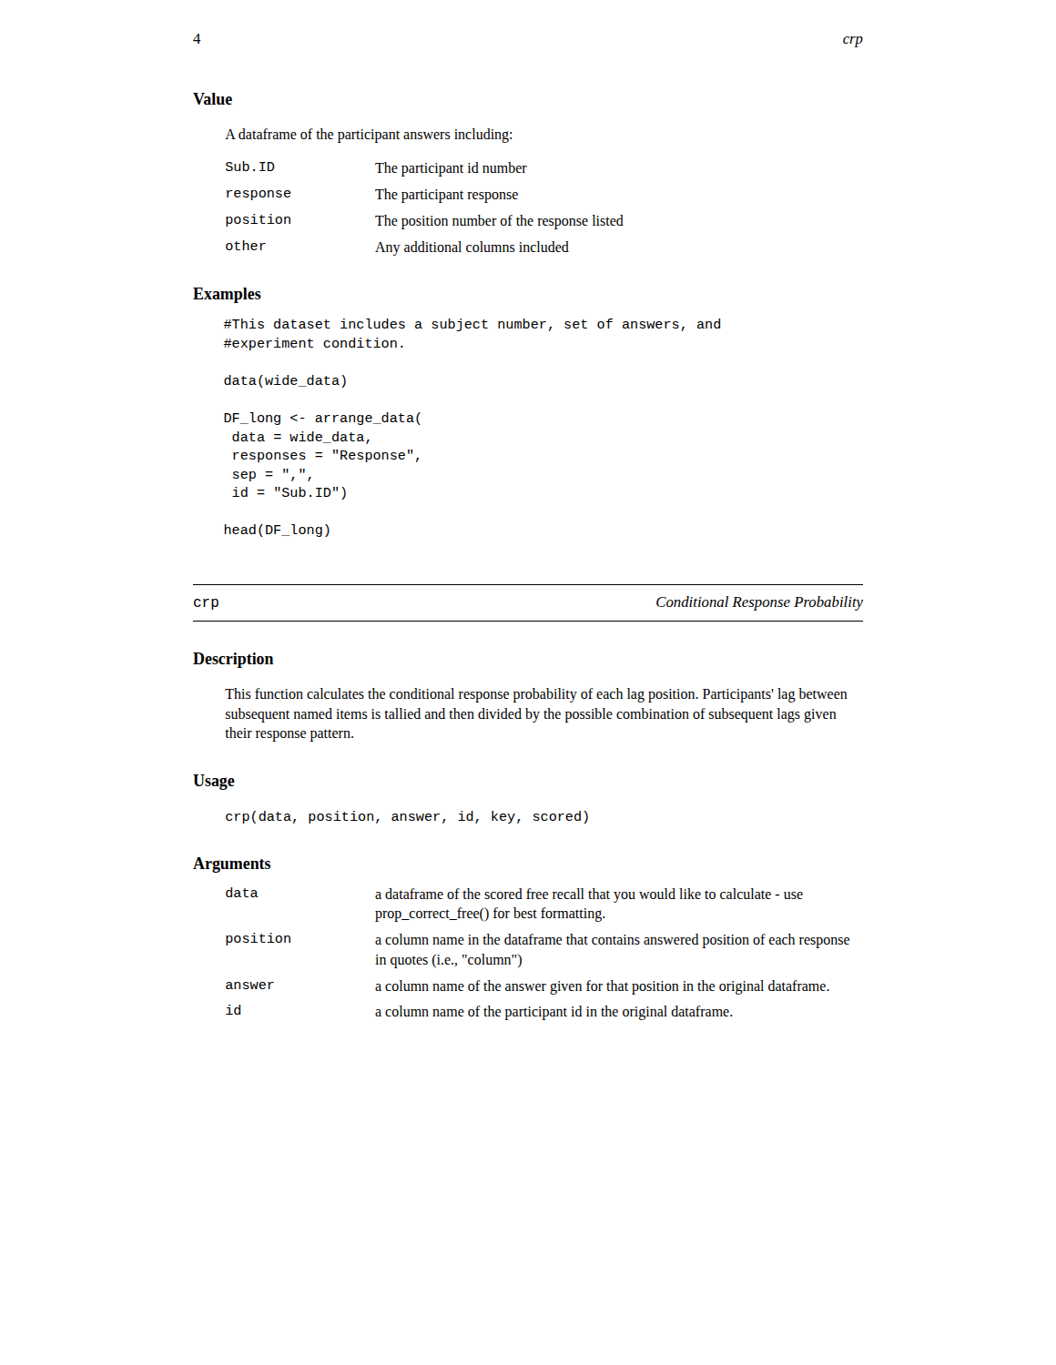4 crp
Value
A dataframe of the participant answers including:
Sub.ID
The participant id number
response
The participant response
position
The position number of the response listed
other
Any additional columns included
Examples
#This dataset includes a subject number, set of answers, and
#experiment condition.

data(wide_data)

DF_long <- arrange_data(
 data = wide_data,
 responses = "Response",
 sep = ",",
 id = "Sub.ID")

head(DF_long)
crp Conditional Response Probability
Description
This function calculates the conditional response probability of each lag position. Participants' lag between subsequent named items is tallied and then divided by the possible combination of subsequent lags given their response pattern.
Usage
crp(data, position, answer, id, key, scored)
Arguments
data
a dataframe of the scored free recall that you would like to calculate - use prop_correct_free() for best formatting.
position
a column name in the dataframe that contains answered position of each response in quotes (i.e., "column")
answer
a column name of the answer given for that position in the original dataframe.
id
a column name of the participant id in the original dataframe.